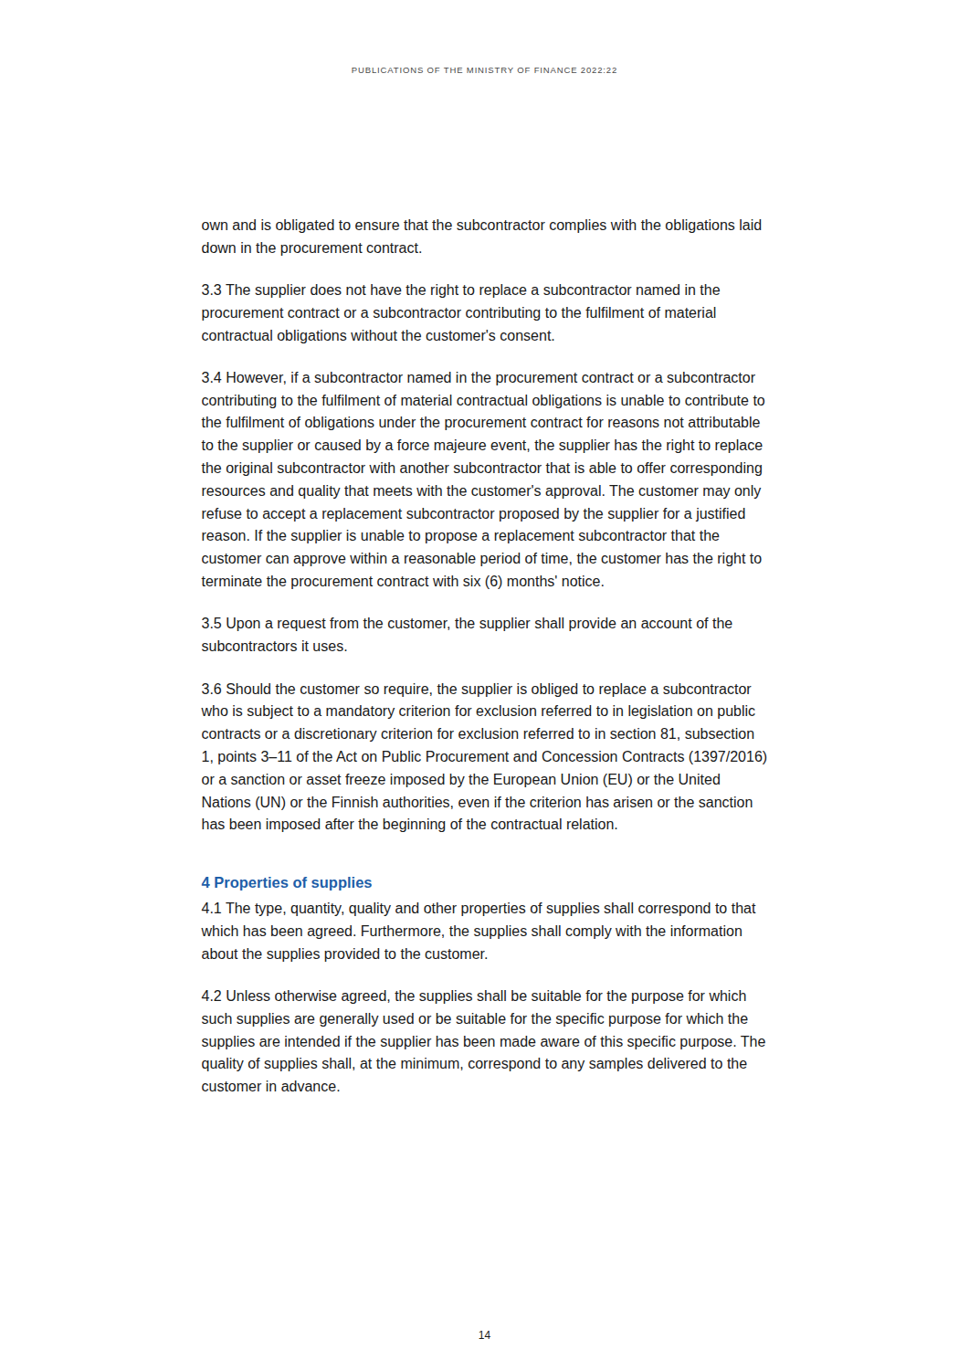Publications of the Ministry of Finance 2022:22
own and is obligated to ensure that the subcontractor complies with the obligations laid down in the procurement contract.
3.3 The supplier does not have the right to replace a subcontractor named in the procurement contract or a subcontractor contributing to the fulfilment of material contractual obligations without the customer's consent.
3.4 However, if a subcontractor named in the procurement contract or a subcontractor contributing to the fulfilment of material contractual obligations is unable to contribute to the fulfilment of obligations under the procurement contract for reasons not attributable to the supplier or caused by a force majeure event, the supplier has the right to replace the original subcontractor with another subcontractor that is able to offer corresponding resources and quality that meets with the customer's approval. The customer may only refuse to accept a replacement subcontractor proposed by the supplier for a justified reason. If the supplier is unable to propose a replacement subcontractor that the customer can approve within a reasonable period of time, the customer has the right to terminate the procurement contract with six (6) months' notice.
3.5 Upon a request from the customer, the supplier shall provide an account of the subcontractors it uses.
3.6 Should the customer so require, the supplier is obliged to replace a subcontractor who is subject to a mandatory criterion for exclusion referred to in legislation on public contracts or a discretionary criterion for exclusion referred to in section 81, subsection 1, points 3–11 of the Act on Public Procurement and Concession Contracts (1397/2016) or a sanction or asset freeze imposed by the European Union (EU) or the United Nations (UN) or the Finnish authorities, even if the criterion has arisen or the sanction has been imposed after the beginning of the contractual relation.
4 Properties of supplies
4.1 The type, quantity, quality and other properties of supplies shall correspond to that which has been agreed. Furthermore, the supplies shall comply with the information about the supplies provided to the customer.
4.2 Unless otherwise agreed, the supplies shall be suitable for the purpose for which such supplies are generally used or be suitable for the specific purpose for which the supplies are intended if the supplier has been made aware of this specific purpose. The quality of supplies shall, at the minimum, correspond to any samples delivered to the customer in advance.
14